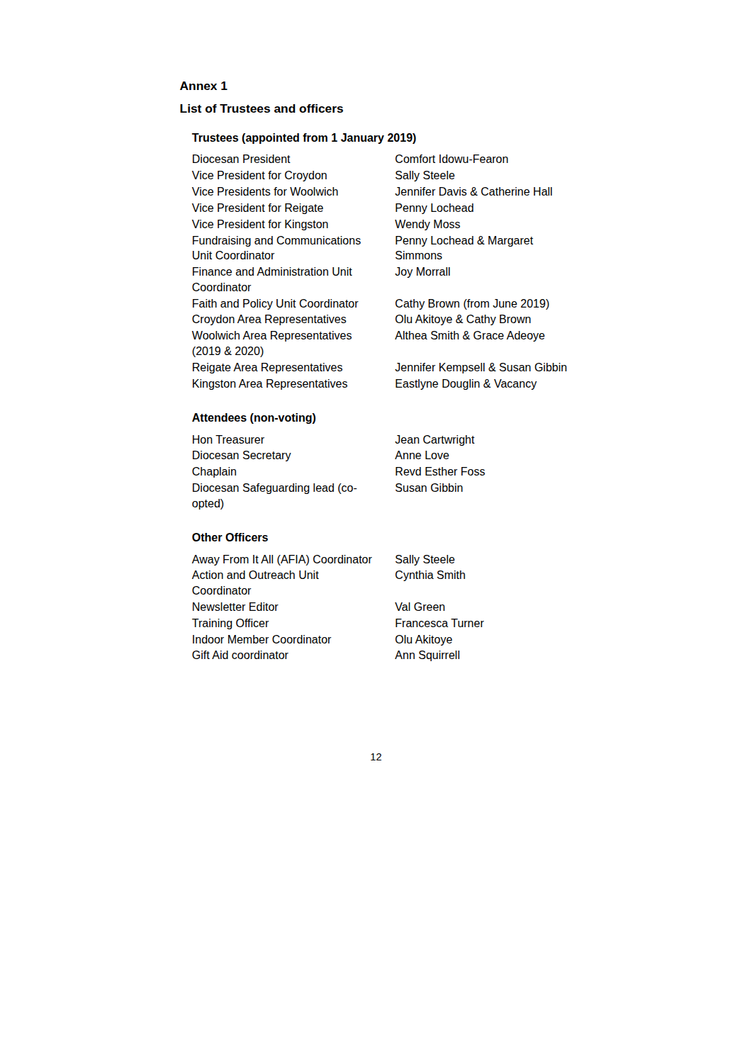Annex 1
List of Trustees and officers
Trustees (appointed from 1 January 2019)
| Diocesan President | Comfort Idowu-Fearon |
| Vice President for Croydon | Sally Steele |
| Vice Presidents for Woolwich | Jennifer Davis & Catherine Hall |
| Vice President for Reigate | Penny Lochead |
| Vice President for Kingston | Wendy Moss |
| Fundraising and Communications Unit Coordinator | Penny Lochead & Margaret Simmons |
| Finance and Administration Unit Coordinator | Joy Morrall |
| Faith and Policy Unit Coordinator | Cathy Brown (from June 2019) |
| Croydon Area Representatives | Olu Akitoye & Cathy Brown |
| Woolwich Area Representatives (2019 & 2020) | Althea Smith & Grace Adeoye |
| Reigate Area Representatives | Jennifer Kempsell & Susan Gibbin |
| Kingston Area Representatives | Eastlyne Douglin & Vacancy |
Attendees (non-voting)
| Hon Treasurer | Jean Cartwright |
| Diocesan Secretary | Anne Love |
| Chaplain | Revd Esther Foss |
| Diocesan Safeguarding lead (co-opted) | Susan Gibbin |
Other Officers
| Away From It All (AFIA) Coordinator | Sally Steele |
| Action and Outreach Unit Coordinator | Cynthia Smith |
| Newsletter Editor | Val Green |
| Training Officer | Francesca Turner |
| Indoor Member Coordinator | Olu Akitoye |
| Gift Aid coordinator | Ann Squirrell |
12